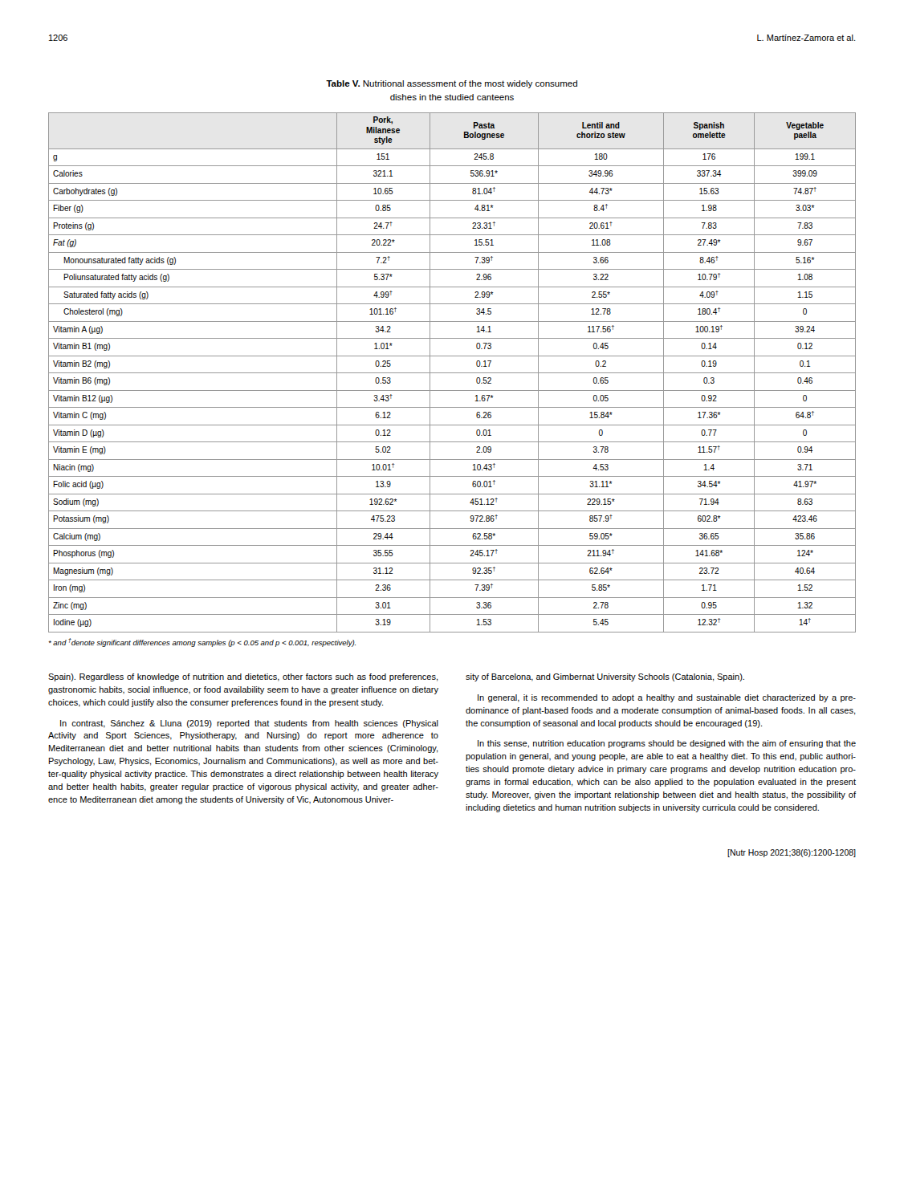1206 L. Martínez-Zamora et al.
Table V. Nutritional assessment of the most widely consumed
dishes in the studied canteens
| | Pork, Milanese style | Pasta Bolognese | Lentil and chorizo stew | Spanish omelette | Vegetable paella |
| --- | --- | --- | --- | --- | --- |
| g | 151 | 245.8 | 180 | 176 | 199.1 |
| Calories | 321.1 | 536.91* | 349.96 | 337.34 | 399.09 |
| Carbohydrates (g) | 10.65 | 81.04 † | 44.73* | 15.63 | 74.87 † |
| Fiber (g) | 0.85 | 4.81* | 8.4 † | 1.98 | 3.03* |
| Proteins (g) | 24.7 † | 23.31 † | 20.61 † | 7.83 | 7.83 |
| Fat (g) | 20.22* | 15.51 | 11.08 | 27.49* | 9.67 |
| Monounsaturated fatty acids (g) | 7.2 † | 7.39 † | 3.66 | 8.46 † | 5.16* |
| Poliunsaturated fatty acids (g) | 5.37* | 2.96 | 3.22 | 10.79 † | 1.08 |
| Saturated fatty acids (g) | 4.99 † | 2.99* | 2.55* | 4.09 † | 1.15 |
| Cholesterol (mg) | 101.16 † | 34.5 | 12.78 | 180.4 † | 0 |
| Vitamin A (µg) | 34.2 | 14.1 | 117.56 † | 100.19 † | 39.24 |
| Vitamin B1 (mg) | 1.01* | 0.73 | 0.45 | 0.14 | 0.12 |
| Vitamin B2 (mg) | 0.25 | 0.17 | 0.2 | 0.19 | 0.1 |
| Vitamin B6 (mg) | 0.53 | 0.52 | 0.65 | 0.3 | 0.46 |
| Vitamin B12 (µg) | 3.43 † | 1.67* | 0.05 | 0.92 | 0 |
| Vitamin C (mg) | 6.12 | 6.26 | 15.84* | 17.36* | 64.8 † |
| Vitamin D (µg) | 0.12 | 0.01 | 0 | 0.77 | 0 |
| Vitamin E (mg) | 5.02 | 2.09 | 3.78 | 11.57 † | 0.94 |
| Niacin (mg) | 10.01 † | 10.43 † | 4.53 | 1.4 | 3.71 |
| Folic acid (µg) | 13.9 | 60.01 † | 31.11* | 34.54* | 41.97* |
| Sodium (mg) | 192.62* | 451.12 † | 229.15* | 71.94 | 8.63 |
| Potassium (mg) | 475.23 | 972.86 † | 857.9 † | 602.8* | 423.46 |
| Calcium (mg) | 29.44 | 62.58* | 59.05* | 36.65 | 35.86 |
| Phosphorus (mg) | 35.55 | 245.17 † | 211.94 † | 141.68* | 124* |
| Magnesium (mg) | 31.12 | 92.35 † | 62.64* | 23.72 | 40.64 |
| Iron (mg) | 2.36 | 7.39 † | 5.85* | 1.71 | 1.52 |
| Zinc (mg) | 3.01 | 3.36 | 2.78 | 0.95 | 1.32 |
| Iodine (µg) | 3.19 | 1.53 | 5.45 | 12.32 † | 14 † |
* and †denote significant differences among samples (p < 0.05 and p < 0.001, respectively).
Spain). Regardless of knowledge of nutrition and dietetics, other factors such as food preferences, gastronomic habits, social influence, or food availability seem to have a greater influence on dietary choices, which could justify also the consumer preferences found in the present study.
In contrast, Sánchez & Lluna (2019) reported that students from health sciences (Physical Activity and Sport Sciences, Physiotherapy, and Nursing) do report more adherence to Mediterranean diet and better nutritional habits than students from other sciences (Criminology, Psychology, Law, Physics, Economics, Journalism and Communications), as well as more and better-quality physical activity practice. This demonstrates a direct relationship between health literacy and better health habits, greater regular practice of vigorous physical activity, and greater adherence to Mediterranean diet among the students of University of Vic, Autonomous Univer-
sity of Barcelona, and Gimbernat University Schools (Catalonia, Spain).
In general, it is recommended to adopt a healthy and sustainable diet characterized by a predominance of plant-based foods and a moderate consumption of animal-based foods. In all cases, the consumption of seasonal and local products should be encouraged (19).
In this sense, nutrition education programs should be designed with the aim of ensuring that the population in general, and young people, are able to eat a healthy diet. To this end, public authorities should promote dietary advice in primary care programs and develop nutrition education programs in formal education, which can be also applied to the population evaluated in the present study. Moreover, given the important relationship between diet and health status, the possibility of including dietetics and human nutrition subjects in university curricula could be considered.
[Nutr Hosp 2021;38(6):1200-1208]